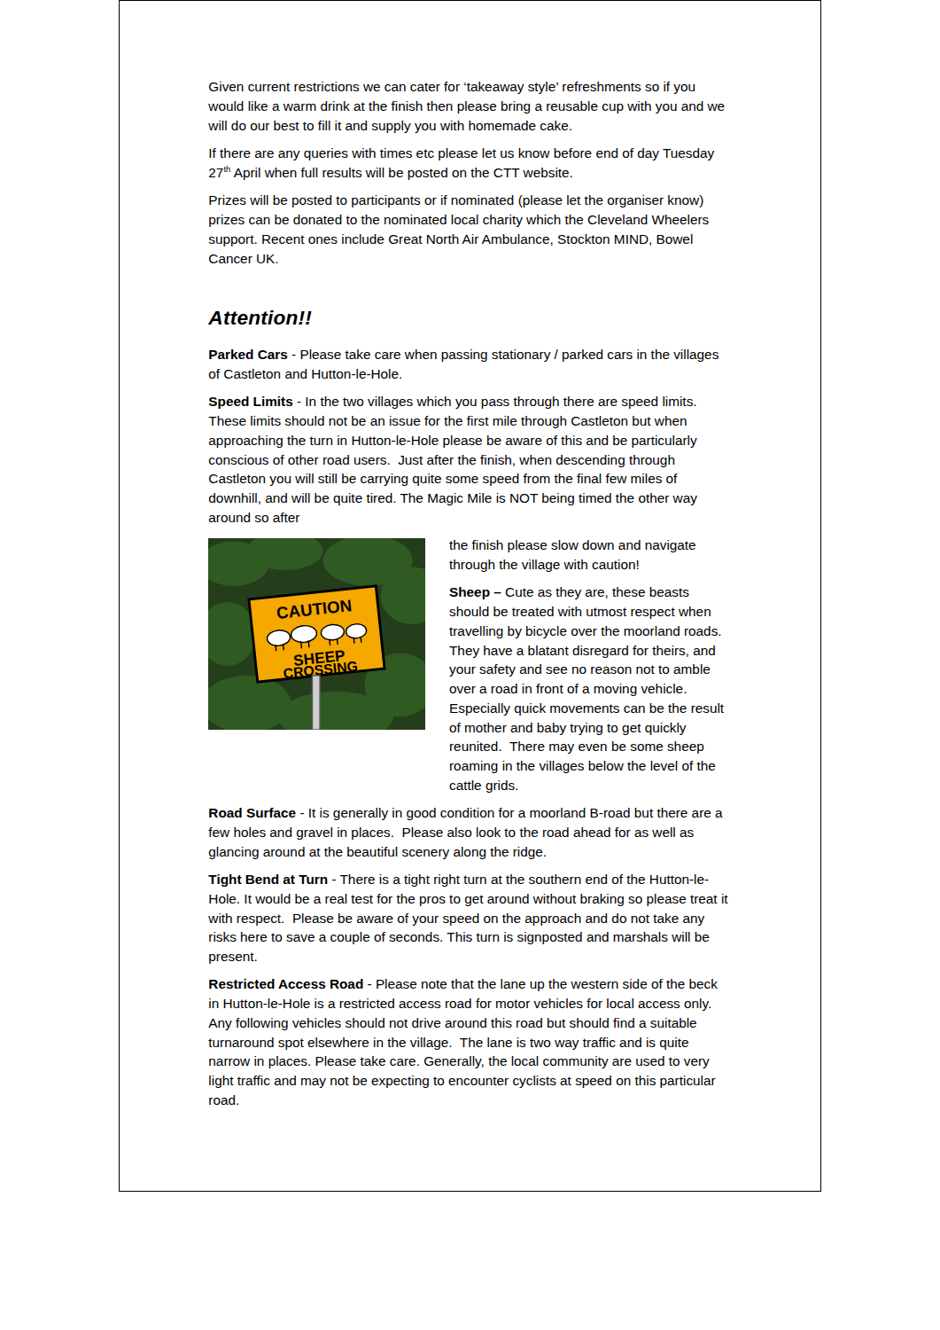Given current restrictions we can cater for ‘takeaway style’ refreshments so if you would like a warm drink at the finish then please bring a reusable cup with you and we will do our best to fill it and supply you with homemade cake.
If there are any queries with times etc please let us know before end of day Tuesday 27th April when full results will be posted on the CTT website.
Prizes will be posted to participants or if nominated (please let the organiser know) prizes can be donated to the nominated local charity which the Cleveland Wheelers support. Recent ones include Great North Air Ambulance, Stockton MIND, Bowel Cancer UK.
Attention!!
Parked Cars - Please take care when passing stationary / parked cars in the villages of Castleton and Hutton-le-Hole.
Speed Limits - In the two villages which you pass through there are speed limits. These limits should not be an issue for the first mile through Castleton but when approaching the turn in Hutton-le-Hole please be aware of this and be particularly conscious of other road users. Just after the finish, when descending through Castleton you will still be carrying quite some speed from the final few miles of downhill, and will be quite tired. The Magic Mile is NOT being timed the other way around so after
the finish please slow down and navigate through the village with caution!
Sheep – Cute as they are, these beasts should be treated with utmost respect when travelling by bicycle over the moorland roads. They have a blatant disregard for theirs, and your safety and see no reason not to amble over a road in front of a moving vehicle. Especially quick movements can be the result of mother and baby trying to get quickly reunited. There may even be some sheep roaming in the villages below the level of the cattle grids.
Road Surface - It is generally in good condition for a moorland B-road but there are a few holes and gravel in places. Please also look to the road ahead for as well as glancing around at the beautiful scenery along the ridge.
Tight Bend at Turn - There is a tight right turn at the southern end of the Hutton-le-Hole. It would be a real test for the pros to get around without braking so please treat it with respect. Please be aware of your speed on the approach and do not take any risks here to save a couple of seconds. This turn is signposted and marshals will be present.
Restricted Access Road - Please note that the lane up the western side of the beck in Hutton-le-Hole is a restricted access road for motor vehicles for local access only. Any following vehicles should not drive around this road but should find a suitable turnaround spot elsewhere in the village. The lane is two way traffic and is quite narrow in places. Please take care. Generally, the local community are used to very light traffic and may not be expecting to encounter cyclists at speed on this particular road.